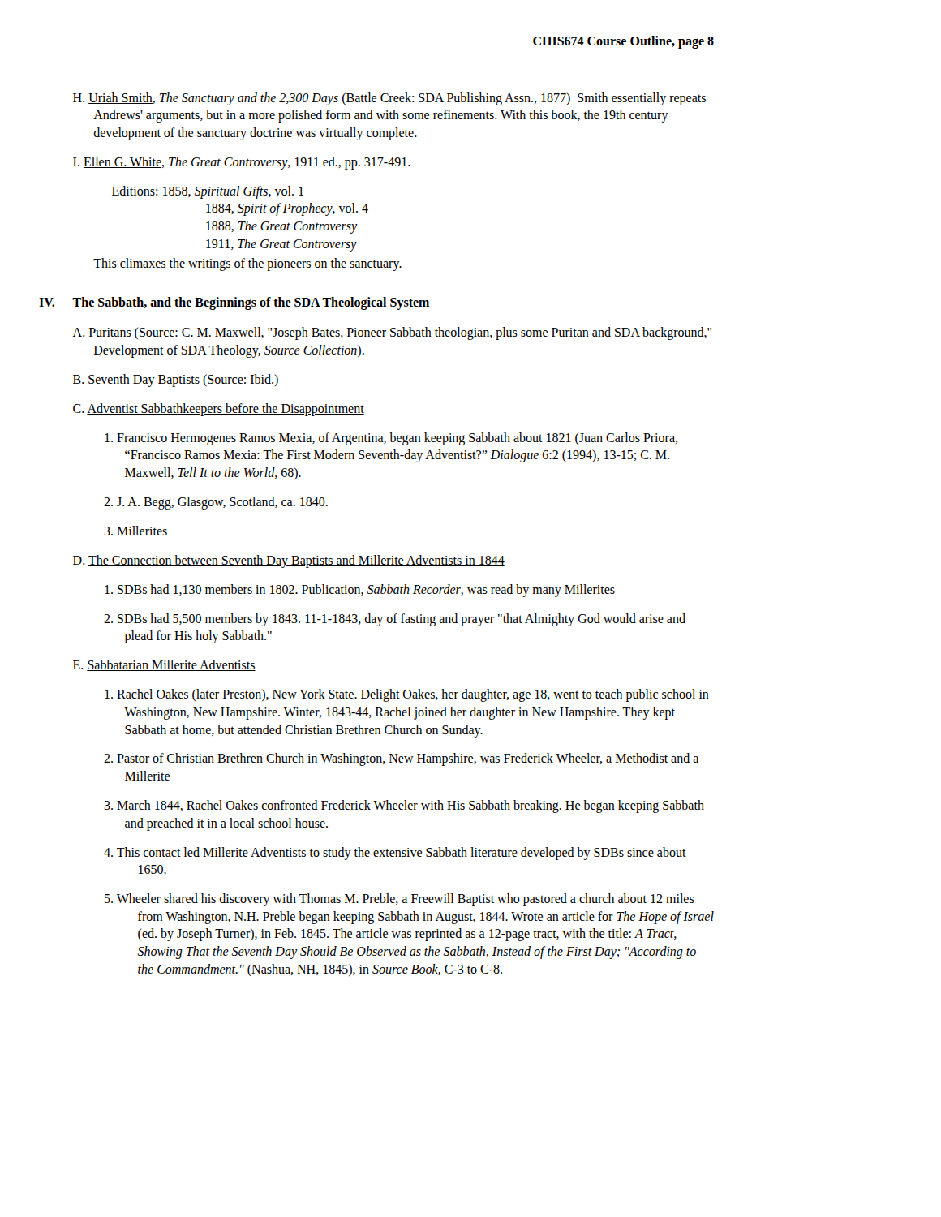CHIS674 Course Outline, page 8
H. Uriah Smith, The Sanctuary and the 2,300 Days (Battle Creek: SDA Publishing Assn., 1877) Smith essentially repeats Andrews' arguments, but in a more polished form and with some refinements. With this book, the 19th century development of the sanctuary doctrine was virtually complete.
I. Ellen G. White, The Great Controversy, 1911 ed., pp. 317-491.
Editions: 1858, Spiritual Gifts, vol. 1 1884, Spirit of Prophecy, vol. 4 1888, The Great Controversy 1911, The Great Controversy
This climaxes the writings of the pioneers on the sanctuary.
IV. The Sabbath, and the Beginnings of the SDA Theological System
A. Puritans (Source: C. M. Maxwell, "Joseph Bates, Pioneer Sabbath theologian, plus some Puritan and SDA background," Development of SDA Theology, Source Collection).
B. Seventh Day Baptists (Source: Ibid.)
C. Adventist Sabbathkeepers before the Disappointment
1. Francisco Hermogenes Ramos Mexia, of Argentina, began keeping Sabbath about 1821 (Juan Carlos Priora, “Francisco Ramos Mexia: The First Modern Seventh-day Adventist?” Dialogue 6:2 (1994), 13-15; C. M. Maxwell, Tell It to the World, 68).
2. J. A. Begg, Glasgow, Scotland, ca. 1840.
3. Millerites
D. The Connection between Seventh Day Baptists and Millerite Adventists in 1844
1. SDBs had 1,130 members in 1802. Publication, Sabbath Recorder, was read by many Millerites
2. SDBs had 5,500 members by 1843. 11-1-1843, day of fasting and prayer "that Almighty God would arise and plead for His holy Sabbath."
E. Sabbatarian Millerite Adventists
1. Rachel Oakes (later Preston), New York State. Delight Oakes, her daughter, age 18, went to teach public school in Washington, New Hampshire. Winter, 1843-44, Rachel joined her daughter in New Hampshire. They kept Sabbath at home, but attended Christian Brethren Church on Sunday.
2. Pastor of Christian Brethren Church in Washington, New Hampshire, was Frederick Wheeler, a Methodist and a Millerite
3. March 1844, Rachel Oakes confronted Frederick Wheeler with His Sabbath breaking. He began keeping Sabbath and preached it in a local school house.
4. This contact led Millerite Adventists to study the extensive Sabbath literature developed by SDBs since about 1650.
5. Wheeler shared his discovery with Thomas M. Preble, a Freewill Baptist who pastored a church about 12 miles from Washington, N.H. Preble began keeping Sabbath in August, 1844. Wrote an article for The Hope of Israel (ed. by Joseph Turner), in Feb. 1845. The article was reprinted as a 12-page tract, with the title: A Tract, Showing That the Seventh Day Should Be Observed as the Sabbath, Instead of the First Day; "According to the Commandment." (Nashua, NH, 1845), in Source Book, C-3 to C-8.